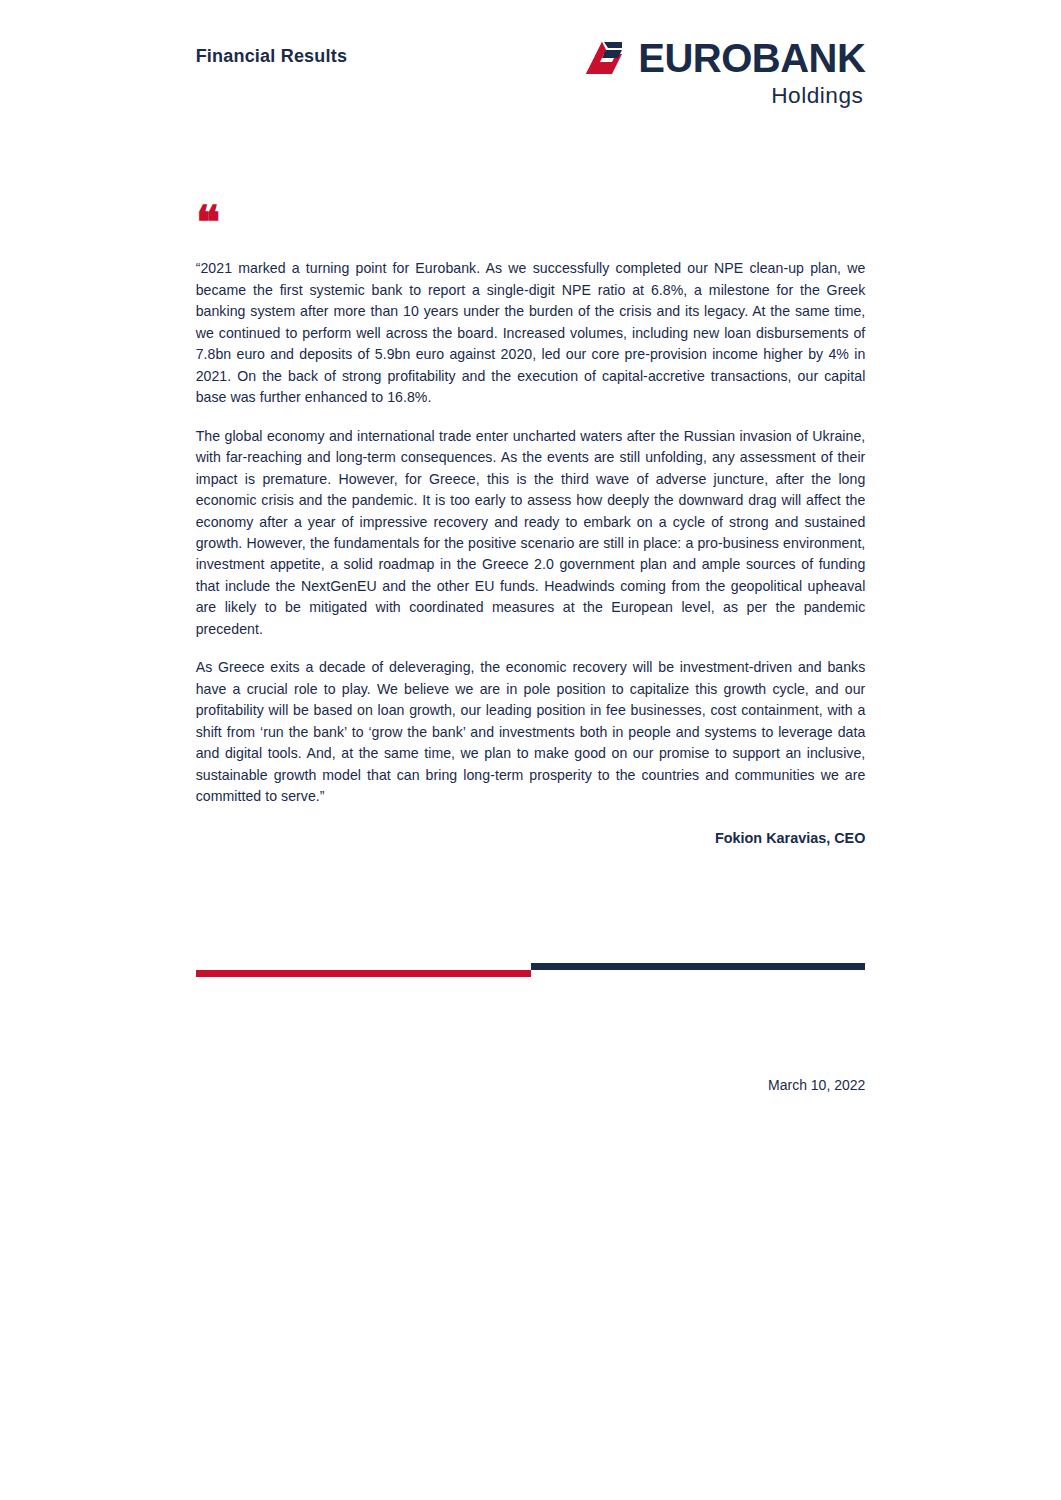Financial Results
EUROBANK
Holdings
❝
“2021 marked a turning point for Eurobank. As we successfully completed our NPE clean-up plan, we became the first systemic bank to report a single-digit NPE ratio at 6.8%, a milestone for the Greek banking system after more than 10 years under the burden of the crisis and its legacy. At the same time, we continued to perform well across the board. Increased volumes, including new loan disbursements of 7.8bn euro and deposits of 5.9bn euro against 2020, led our core pre-provision income higher by 4% in 2021. On the back of strong profitability and the execution of capital-accretive transactions, our capital base was further enhanced to 16.8%.
The global economy and international trade enter uncharted waters after the Russian invasion of Ukraine, with far-reaching and long-term consequences. As the events are still unfolding, any assessment of their impact is premature. However, for Greece, this is the third wave of adverse juncture, after the long economic crisis and the pandemic. It is too early to assess how deeply the downward drag will affect the economy after a year of impressive recovery and ready to embark on a cycle of strong and sustained growth. However, the fundamentals for the positive scenario are still in place: a pro-business environment, investment appetite, a solid roadmap in the Greece 2.0 government plan and ample sources of funding that include the NextGenEU and the other EU funds. Headwinds coming from the geopolitical upheaval are likely to be mitigated with coordinated measures at the European level, as per the pandemic precedent.
As Greece exits a decade of deleveraging, the economic recovery will be investment-driven and banks have a crucial role to play. We believe we are in pole position to capitalize this growth cycle, and our profitability will be based on loan growth, our leading position in fee businesses, cost containment, with a shift from ‘run the bank’ to ‘grow the bank’ and investments both in people and systems to leverage data and digital tools. And, at the same time, we plan to make good on our promise to support an inclusive, sustainable growth model that can bring long-term prosperity to the countries and communities we are committed to serve.”
Fokion Karavias, CEO
March 10, 2022